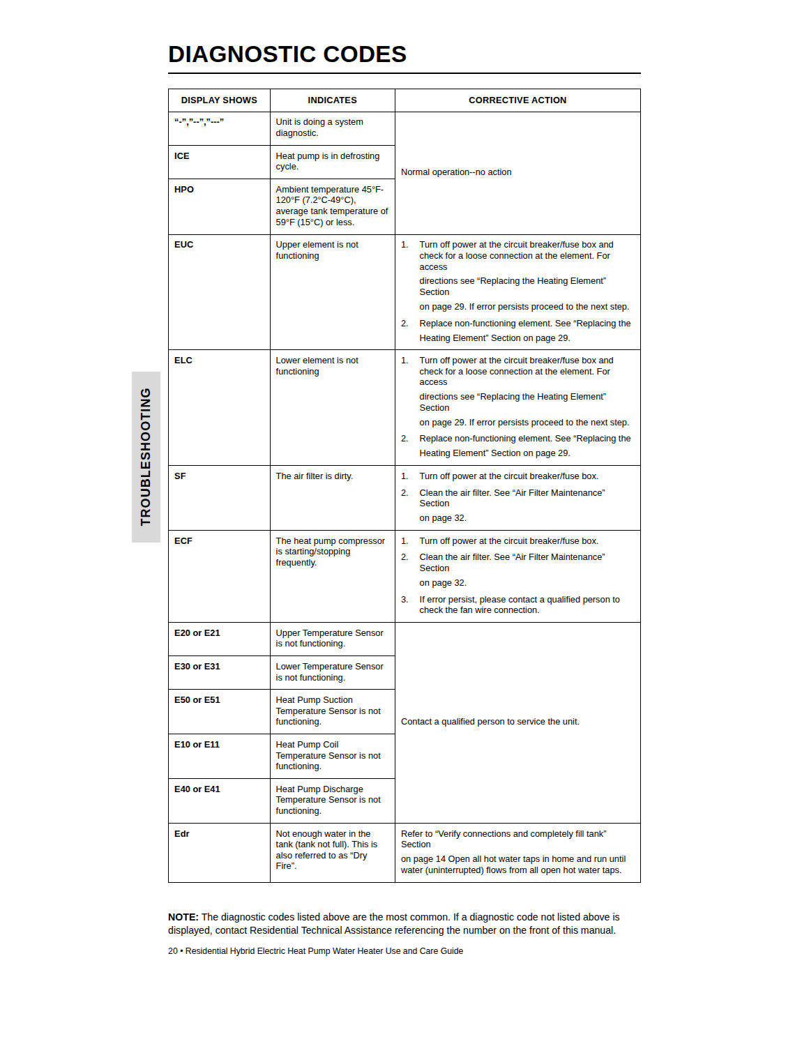DIAGNOSTIC CODES
TROUBLESHOOTING
| DISPLAY SHOWS | INDICATES | CORRECTIVE ACTION |
| --- | --- | --- |
| “-”,”--”,”---” | Unit is doing a system diagnostic. | Normal operation--no action |
| ICE | Heat pump is in defrosting cycle. |
| HPO | Ambient temperature 45°F-120°F (7.2°C-49°C), average tank temperature of 59°F (15°C) or less. |
| EUC | Upper element is not functioning | 1. Turn off power at the circuit breaker/fuse box and check for a loose connection at the element. For access directions see “Replacing the Heating Element” Section on page 29. If error persists proceed to the next step. 2. Replace non-functioning element. See “Replacing the Heating Element” Section on page 29. |
| ELC | Lower element is not functioning | 1. Turn off power at the circuit breaker/fuse box and check for a loose connection at the element. For access directions see “Replacing the Heating Element” Section on page 29. If error persists proceed to the next step. 2. Replace non-functioning element. See “Replacing the Heating Element” Section on page 29. |
| SF | The air filter is dirty. | 1. Turn off power at the circuit breaker/fuse box. 2. Clean the air filter. See “Air Filter Maintenance” Section on page 32. |
| ECF | The heat pump compressor is starting/stopping frequently. | 1. Turn off power at the circuit breaker/fuse box. 2. Clean the air filter. See “Air Filter Maintenance” Section on page 32. 3. If error persist, please contact a qualified person to check the fan wire connection. |
| E20 or E21 | Upper Temperature Sensor is not functioning. | Contact a qualified person to service the unit. |
| E30 or E31 | Lower Temperature Sensor is not functioning. |
| E50 or E51 | Heat Pump Suction Temperature Sensor is not functioning. |
| E10 or E11 | Heat Pump Coil Temperature Sensor is not functioning. |
| E40 or E41 | Heat Pump Discharge Temperature Sensor is not functioning. |
| Edr | Not enough water in the tank (tank not full). This is also referred to as “Dry Fire”. | Refer to “Verify connections and completely fill tank” Section on page 14 Open all hot water taps in home and run until water (uninterrupted) flows from all open hot water taps. |
NOTE: The diagnostic codes listed above are the most common. If a diagnostic code not listed above is displayed, contact Residential Technical Assistance referencing the number on the front of this manual.
20 • Residential Hybrid Electric Heat Pump Water Heater Use and Care Guide